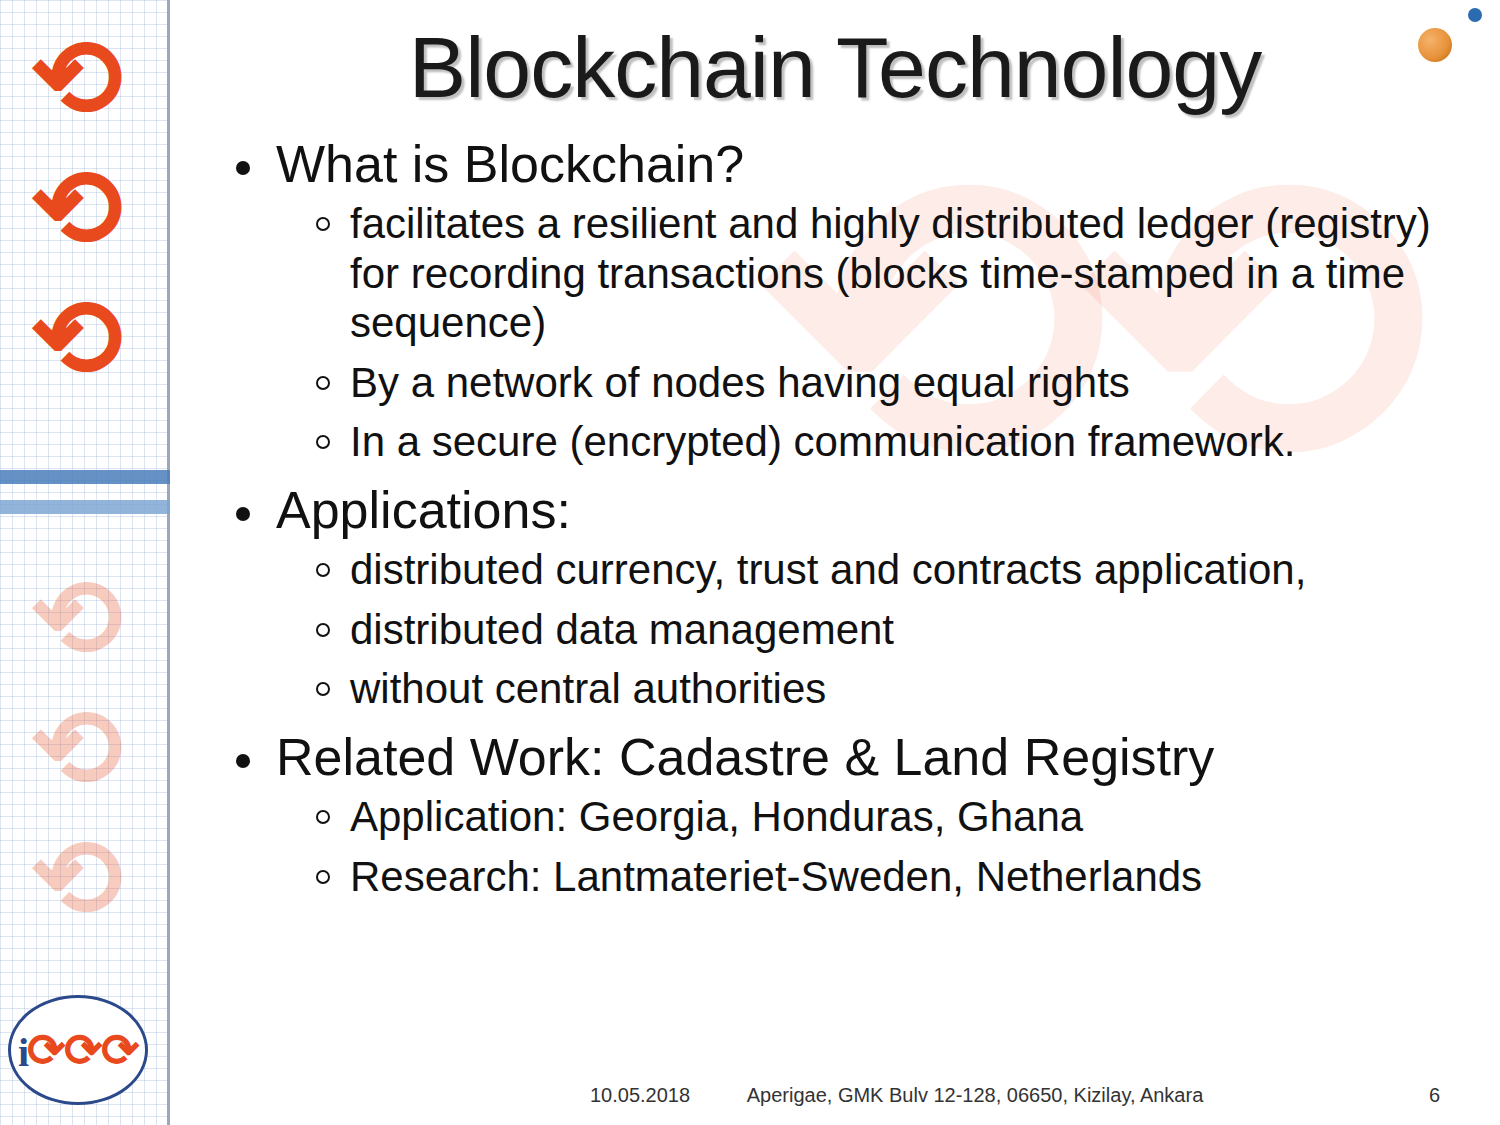⟳
⟳
⟳
⟳
⟳
⟳
i⟳⟳⟳
⟳
⟳
Blockchain Technology
What is Blockchain?
facilitates a resilient and highly distributed ledger (registry) for recording transactions (blocks time-stamped in a time sequence)
By a network of nodes having equal rights
In a secure (encrypted) communication framework.
Applications:
distributed currency, trust and contracts application,
distributed data management
without central authorities
Related Work: Cadastre & Land Registry
Application: Georgia, Honduras, Ghana
Research: Lantmateriet-Sweden, Netherlands
10.05.2018
Aperigae, GMK Bulv 12-128, 06650, Kizilay, Ankara
6